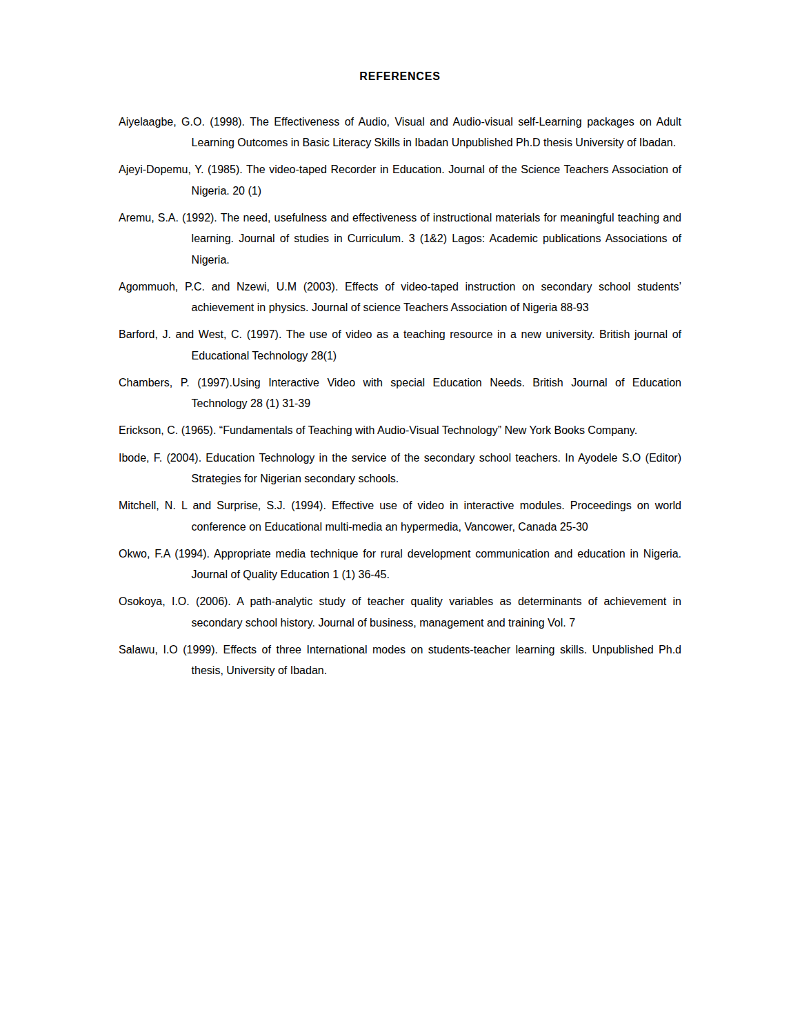REFERENCES
Aiyelaagbe, G.O. (1998). The Effectiveness of Audio, Visual and Audio-visual self-Learning packages on Adult Learning Outcomes in Basic Literacy Skills in Ibadan Unpublished Ph.D thesis University of Ibadan.
Ajeyi-Dopemu, Y. (1985). The video-taped Recorder in Education. Journal of the Science Teachers Association of Nigeria. 20 (1)
Aremu, S.A. (1992). The need, usefulness and effectiveness of instructional materials for meaningful teaching and learning. Journal of studies in Curriculum. 3 (1&2) Lagos: Academic publications Associations of Nigeria.
Agommuoh, P.C. and Nzewi, U.M (2003). Effects of video-taped instruction on secondary school students’ achievement in physics. Journal of science Teachers Association of Nigeria 88-93
Barford, J. and West, C. (1997). The use of video as a teaching resource in a new university. British journal of Educational Technology 28(1)
Chambers, P. (1997).Using Interactive Video with special Education Needs. British Journal of Education Technology 28 (1) 31-39
Erickson, C. (1965). “Fundamentals of Teaching with Audio-Visual Technology” New York Books Company.
Ibode, F. (2004). Education Technology in the service of the secondary school teachers. In Ayodele S.O (Editor) Strategies for Nigerian secondary schools.
Mitchell, N. L and Surprise, S.J. (1994). Effective use of video in interactive modules. Proceedings on world conference on Educational multi-media an hypermedia, Vancower, Canada 25-30
Okwo, F.A (1994). Appropriate media technique for rural development communication and education in Nigeria. Journal of Quality Education 1 (1) 36-45.
Osokoya, I.O. (2006). A path-analytic study of teacher quality variables as determinants of achievement in secondary school history. Journal of business, management and training Vol. 7
Salawu, I.O (1999). Effects of three International modes on students-teacher learning skills. Unpublished Ph.d thesis, University of Ibadan.